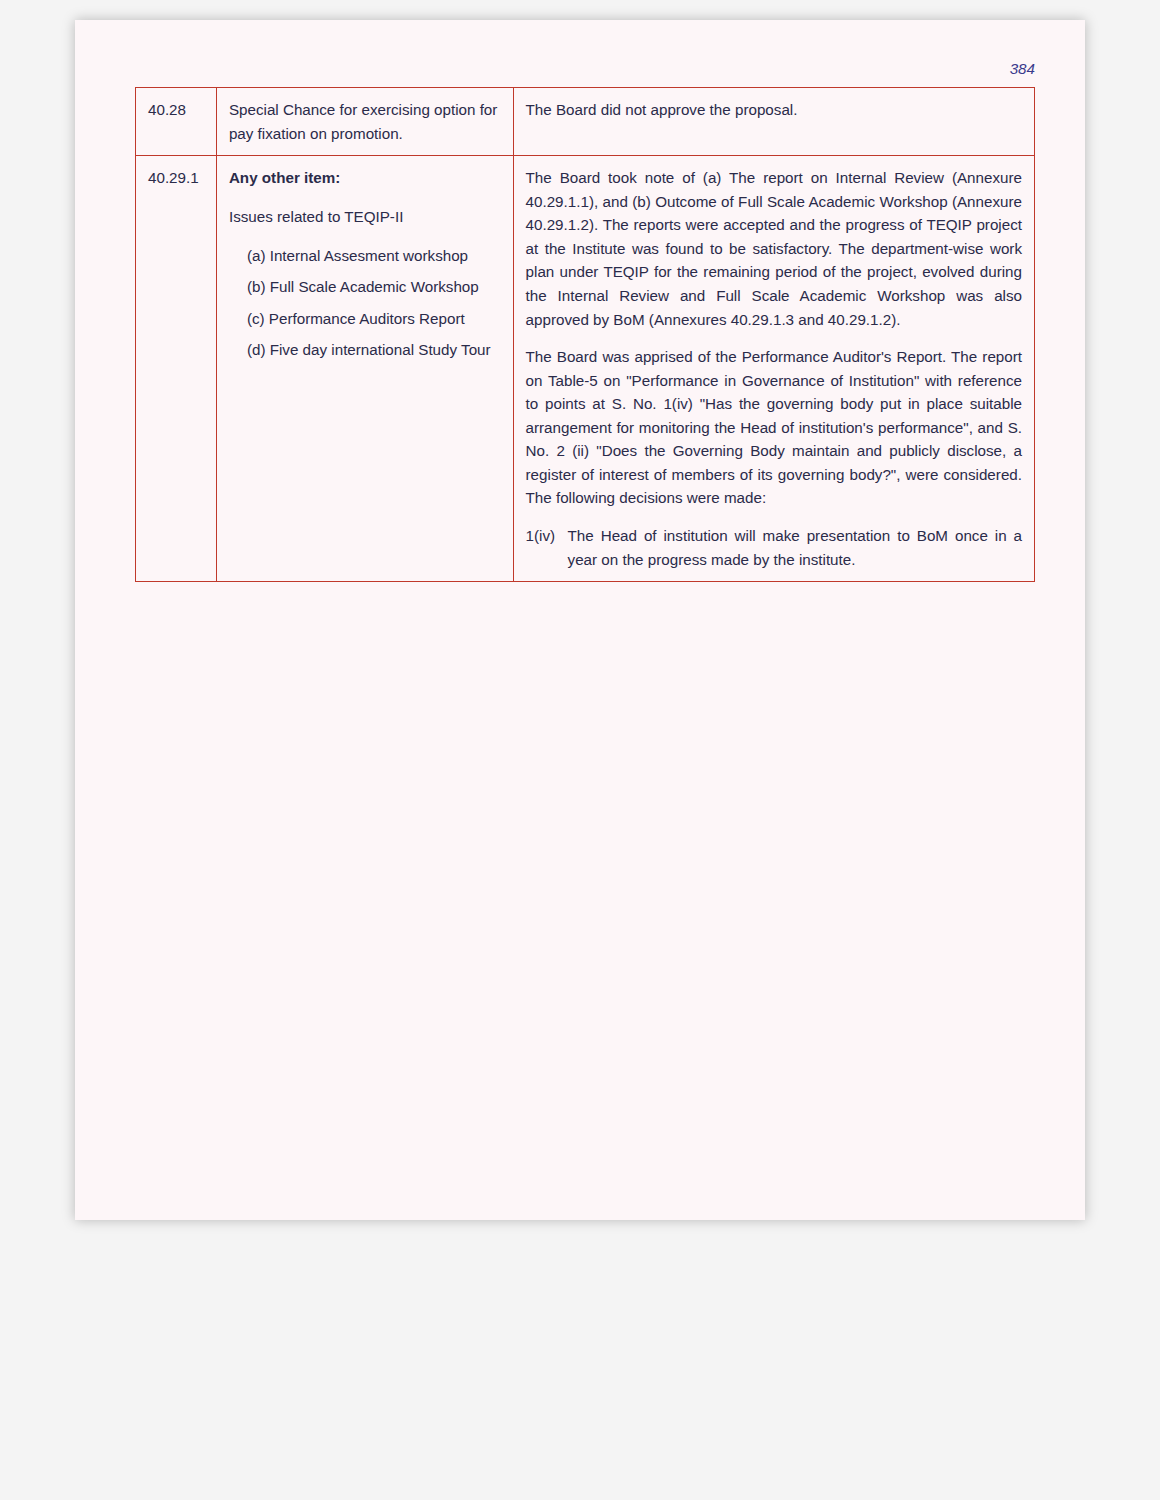384
| 40.28 | Special Chance for exercising option for pay fixation on promotion. | The Board did not approve the proposal. |
| 40.29.1 | Any other item: Issues related to TEQIP-II (a) Internal Assesment workshop (b) Full Scale Academic Workshop (c) Performance Auditors Report (d) Five day international Study Tour | The Board took note of (a) The report on Internal Review (Annexure 40.29.1.1), and (b) Outcome of Full Scale Academic Workshop (Annexure 40.29.1.2). The reports were accepted and the progress of TEQIP project at the Institute was found to be satisfactory. The department-wise work plan under TEQIP for the remaining period of the project, evolved during the Internal Review and Full Scale Academic Workshop was also approved by BoM (Annexures 40.29.1.3 and 40.29.1.2). The Board was apprised of the Performance Auditor's Report. The report on Table-5 on "Performance in Governance of Institution" with reference to points at S. No. 1(iv) "Has the governing body put in place suitable arrangement for monitoring the Head of institution's performance", and S. No. 2 (ii) "Does the Governing Body maintain and publicly disclose, a register of interest of members of its governing body?", were considered. The following decisions were made: 1(iv) The Head of institution will make presentation to BoM once in a year on the progress made by the institute. |